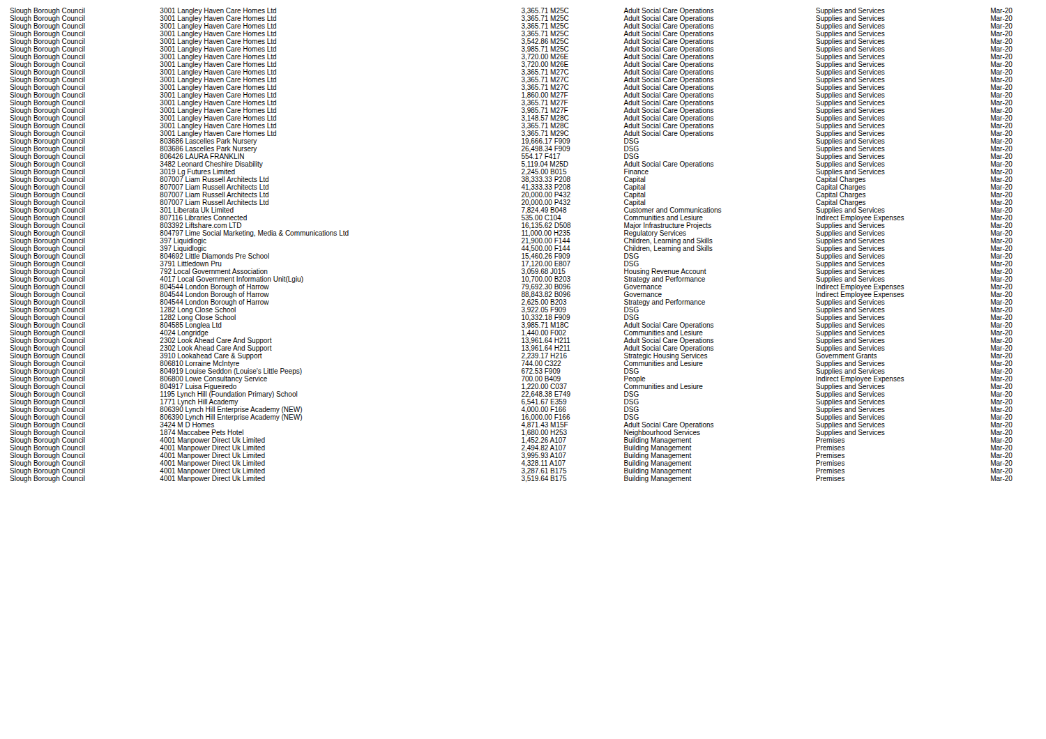| Slough Borough Council | 3001 Langley Haven Care Homes Ltd | 3,365.71 M25C | Adult Social Care Operations | Supplies and Services | Mar-20 |
| Slough Borough Council | 3001 Langley Haven Care Homes Ltd | 3,365.71 M25C | Adult Social Care Operations | Supplies and Services | Mar-20 |
| Slough Borough Council | 3001 Langley Haven Care Homes Ltd | 3,365.71 M25C | Adult Social Care Operations | Supplies and Services | Mar-20 |
| Slough Borough Council | 3001 Langley Haven Care Homes Ltd | 3,365.71 M25C | Adult Social Care Operations | Supplies and Services | Mar-20 |
| Slough Borough Council | 3001 Langley Haven Care Homes Ltd | 3,542.86 M25C | Adult Social Care Operations | Supplies and Services | Mar-20 |
| Slough Borough Council | 3001 Langley Haven Care Homes Ltd | 3,985.71 M25C | Adult Social Care Operations | Supplies and Services | Mar-20 |
| Slough Borough Council | 3001 Langley Haven Care Homes Ltd | 3,720.00 M26E | Adult Social Care Operations | Supplies and Services | Mar-20 |
| Slough Borough Council | 3001 Langley Haven Care Homes Ltd | 3,720.00 M26E | Adult Social Care Operations | Supplies and Services | Mar-20 |
| Slough Borough Council | 3001 Langley Haven Care Homes Ltd | 3,365.71 M27C | Adult Social Care Operations | Supplies and Services | Mar-20 |
| Slough Borough Council | 3001 Langley Haven Care Homes Ltd | 3,365.71 M27C | Adult Social Care Operations | Supplies and Services | Mar-20 |
| Slough Borough Council | 3001 Langley Haven Care Homes Ltd | 3,365.71 M27C | Adult Social Care Operations | Supplies and Services | Mar-20 |
| Slough Borough Council | 3001 Langley Haven Care Homes Ltd | 1,860.00 M27F | Adult Social Care Operations | Supplies and Services | Mar-20 |
| Slough Borough Council | 3001 Langley Haven Care Homes Ltd | 3,365.71 M27F | Adult Social Care Operations | Supplies and Services | Mar-20 |
| Slough Borough Council | 3001 Langley Haven Care Homes Ltd | 3,985.71 M27F | Adult Social Care Operations | Supplies and Services | Mar-20 |
| Slough Borough Council | 3001 Langley Haven Care Homes Ltd | 3,148.57 M28C | Adult Social Care Operations | Supplies and Services | Mar-20 |
| Slough Borough Council | 3001 Langley Haven Care Homes Ltd | 3,365.71 M28C | Adult Social Care Operations | Supplies and Services | Mar-20 |
| Slough Borough Council | 3001 Langley Haven Care Homes Ltd | 3,365.71 M29C | Adult Social Care Operations | Supplies and Services | Mar-20 |
| Slough Borough Council | 803686 Lascelles Park Nursery | 19,666.17 F909 | DSG | Supplies and Services | Mar-20 |
| Slough Borough Council | 803686 Lascelles Park Nursery | 26,498.34 F909 | DSG | Supplies and Services | Mar-20 |
| Slough Borough Council | 806426 LAURA FRANKLIN | 554.17 F417 | DSG | Supplies and Services | Mar-20 |
| Slough Borough Council | 3482 Leonard Cheshire Disability | 5,119.04 M25D | Adult Social Care Operations | Supplies and Services | Mar-20 |
| Slough Borough Council | 3019 Lg Futures Limited | 2,245.00 B015 | Finance | Supplies and Services | Mar-20 |
| Slough Borough Council | 807007 Liam Russell Architects Ltd | 38,333.33 P208 | Capital | Capital Charges | Mar-20 |
| Slough Borough Council | 807007 Liam Russell Architects Ltd | 41,333.33 P208 | Capital | Capital Charges | Mar-20 |
| Slough Borough Council | 807007 Liam Russell Architects Ltd | 20,000.00 P432 | Capital | Capital Charges | Mar-20 |
| Slough Borough Council | 807007 Liam Russell Architects Ltd | 20,000.00 P432 | Capital | Capital Charges | Mar-20 |
| Slough Borough Council | 301 Liberata Uk Limited | 7,824.49 B048 | Customer and Communications | Supplies and Services | Mar-20 |
| Slough Borough Council | 807116 Libraries Connected | 535.00 C104 | Communities and Lesiure | Indirect Employee Expenses | Mar-20 |
| Slough Borough Council | 803392 Liftshare.com LTD | 16,135.62 D508 | Major Infrastructure Projects | Supplies and Services | Mar-20 |
| Slough Borough Council | 804797 Lime Social Marketing, Media & Communications Ltd | 11,000.00 H235 | Regulatory Services | Supplies and Services | Mar-20 |
| Slough Borough Council | 397 Liquidlogic | 21,900.00 F144 | Children, Learning and Skills | Supplies and Services | Mar-20 |
| Slough Borough Council | 397 Liquidlogic | 44,500.00 F144 | Children, Learning and Skills | Supplies and Services | Mar-20 |
| Slough Borough Council | 804692 Little Diamonds Pre School | 15,460.26 F909 | DSG | Supplies and Services | Mar-20 |
| Slough Borough Council | 3791 Littledown Pru | 17,120.00 E807 | DSG | Supplies and Services | Mar-20 |
| Slough Borough Council | 792 Local Government Association | 3,059.68 J015 | Housing Revenue Account | Supplies and Services | Mar-20 |
| Slough Borough Council | 4017 Local Government Information Unit(Lgiu) | 10,700.00 B203 | Strategy and Performance | Supplies and Services | Mar-20 |
| Slough Borough Council | 804544 London Borough of Harrow | 79,692.30 B096 | Governance | Indirect Employee Expenses | Mar-20 |
| Slough Borough Council | 804544 London Borough of Harrow | 88,843.82 B096 | Governance | Indirect Employee Expenses | Mar-20 |
| Slough Borough Council | 804544 London Borough of Harrow | 2,625.00 B203 | Strategy and Performance | Supplies and Services | Mar-20 |
| Slough Borough Council | 1282 Long Close School | 3,922.05 F909 | DSG | Supplies and Services | Mar-20 |
| Slough Borough Council | 1282 Long Close School | 10,332.18 F909 | DSG | Supplies and Services | Mar-20 |
| Slough Borough Council | 804585 Longlea Ltd | 3,985.71 M18C | Adult Social Care Operations | Supplies and Services | Mar-20 |
| Slough Borough Council | 4024 Longridge | 1,440.00 F002 | Communities and Lesiure | Supplies and Services | Mar-20 |
| Slough Borough Council | 2302 Look Ahead Care And Support | 13,961.64 H211 | Adult Social Care Operations | Supplies and Services | Mar-20 |
| Slough Borough Council | 2302 Look Ahead Care And Support | 13,961.64 H211 | Adult Social Care Operations | Supplies and Services | Mar-20 |
| Slough Borough Council | 3910 Lookahead Care & Support | 2,239.17 H216 | Strategic Housing Services | Government Grants | Mar-20 |
| Slough Borough Council | 806810 Lorraine McIntyre | 744.00 C322 | Communities and Lesiure | Supplies and Services | Mar-20 |
| Slough Borough Council | 804919 Louise Seddon (Louise's Little Peeps) | 672.53 F909 | DSG | Supplies and Services | Mar-20 |
| Slough Borough Council | 806800 Lowe Consultancy Service | 700.00 B409 | People | Indirect Employee Expenses | Mar-20 |
| Slough Borough Council | 804917 Luisa Figueiredo | 1,220.00 C037 | Communities and Lesiure | Supplies and Services | Mar-20 |
| Slough Borough Council | 1195 Lynch Hill (Foundation Primary) School | 22,648.38 E749 | DSG | Supplies and Services | Mar-20 |
| Slough Borough Council | 1771 Lynch Hill Academy | 6,541.67 E359 | DSG | Supplies and Services | Mar-20 |
| Slough Borough Council | 806390 Lynch Hill Enterprise Academy (NEW) | 4,000.00 F166 | DSG | Supplies and Services | Mar-20 |
| Slough Borough Council | 806390 Lynch Hill Enterprise Academy (NEW) | 16,000.00 F166 | DSG | Supplies and Services | Mar-20 |
| Slough Borough Council | 3424 M D Homes | 4,871.43 M15F | Adult Social Care Operations | Supplies and Services | Mar-20 |
| Slough Borough Council | 1874 Maccabee Pets Hotel | 1,680.00 H253 | Neighbourhood Services | Supplies and Services | Mar-20 |
| Slough Borough Council | 4001 Manpower Direct Uk Limited | 1,452.26 A107 | Building Management | Premises | Mar-20 |
| Slough Borough Council | 4001 Manpower Direct Uk Limited | 2,494.82 A107 | Building Management | Premises | Mar-20 |
| Slough Borough Council | 4001 Manpower Direct Uk Limited | 3,995.93 A107 | Building Management | Premises | Mar-20 |
| Slough Borough Council | 4001 Manpower Direct Uk Limited | 4,328.11 A107 | Building Management | Premises | Mar-20 |
| Slough Borough Council | 4001 Manpower Direct Uk Limited | 3,287.61 B175 | Building Management | Premises | Mar-20 |
| Slough Borough Council | 4001 Manpower Direct Uk Limited | 3,519.64 B175 | Building Management | Premises | Mar-20 |